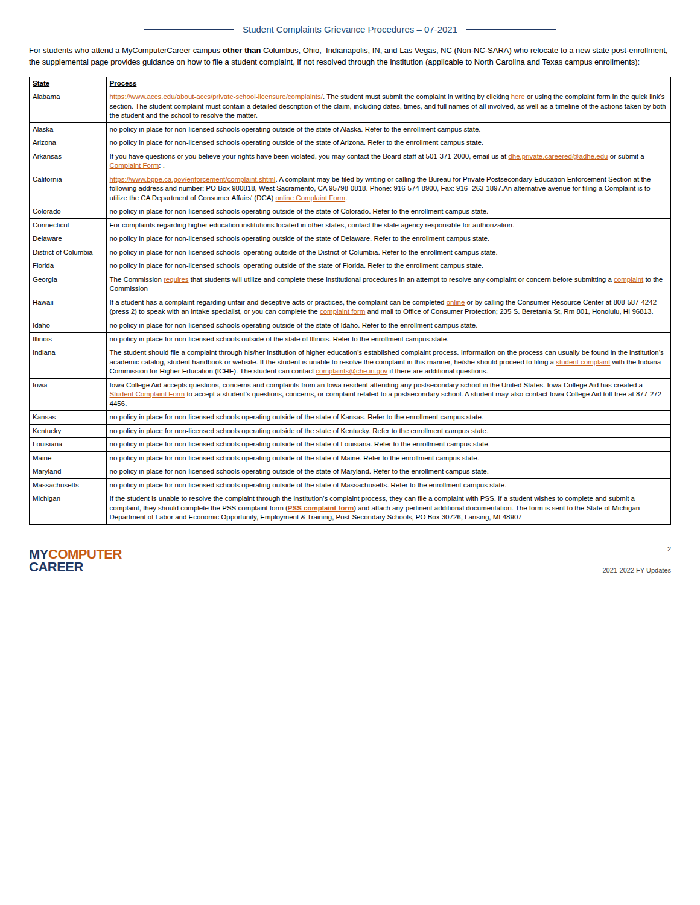Student Complaints Grievance Procedures – 07-2021
For students who attend a MyComputerCareer campus other than Columbus, Ohio, Indianapolis, IN, and Las Vegas, NC (Non-NC-SARA) who relocate to a new state post-enrollment, the supplemental page provides guidance on how to file a student complaint, if not resolved through the institution (applicable to North Carolina and Texas campus enrollments):
| State | Process |
| --- | --- |
| Alabama | https://www.accs.edu/about-accs/private-school-licensure/complaints/ . The student must submit the complaint in writing by clicking here or using the complaint form in the quick link’s section. The student complaint must contain a detailed description of the claim, including dates, times, and full names of all involved, as well as a timeline of the actions taken by both the student and the school to resolve the matter. |
| Alaska | no policy in place for non-licensed schools operating outside of the state of Alaska. Refer to the enrollment campus state. |
| Arizona | no policy in place for non-licensed schools operating outside of the state of Arizona. Refer to the enrollment campus state. |
| Arkansas | If you have questions or you believe your rights have been violated, you may contact the Board staff at 501-371-2000, email us at dhe.private.careered@adhe.edu or submit a Complaint Form : . |
| California | https://www.bppe.ca.gov/enforcement/complaint.shtml . A complaint may be filed by writing or calling the Bureau for Private Postsecondary Education Enforcement Section at the following address and number: PO Box 980818, West Sacramento, CA 95798-0818. Phone: 916-574-8900, Fax: 916- 263-1897.An alternative avenue for filing a Complaint is to utilize the CA Department of Consumer Affairs' (DCA) online Complaint Form . |
| Colorado | no policy in place for non-licensed schools operating outside of the state of Colorado. Refer to the enrollment campus state. |
| Connecticut | For complaints regarding higher education institutions located in other states, contact the state agency responsible for authorization. |
| Delaware | no policy in place for non-licensed schools operating outside of the state of Delaware. Refer to the enrollment campus state. |
| District of Columbia | no policy in place for non-licensed schools operating outside of the District of Columbia. Refer to the enrollment campus state. |
| Florida | no policy in place for non-licensed schools operating outside of the state of Florida. Refer to the enrollment campus state. |
| Georgia | The Commission requires that students will utilize and complete these institutional procedures in an attempt to resolve any complaint or concern before submitting a complaint to the Commission |
| Hawaii | If a student has a complaint regarding unfair and deceptive acts or practices, the complaint can be completed online or by calling the Consumer Resource Center at 808-587-4242 (press 2) to speak with an intake specialist, or you can complete the complaint form and mail to Office of Consumer Protection; 235 S. Beretania St, Rm 801, Honolulu, HI 96813. |
| Idaho | no policy in place for non-licensed schools operating outside of the state of Idaho. Refer to the enrollment campus state. |
| Illinois | no policy in place for non-licensed schools outside of the state of Illinois. Refer to the enrollment campus state. |
| Indiana | The student should file a complaint through his/her institution of higher education’s established complaint process. Information on the process can usually be found in the institution’s academic catalog, student handbook or website. If the student is unable to resolve the complaint in this manner, he/she should proceed to filing a student complaint with the Indiana Commission for Higher Education (ICHE). The student can contact complaints@che.in.gov if there are additional questions. |
| Iowa | Iowa College Aid accepts questions, concerns and complaints from an Iowa resident attending any postsecondary school in the United States. Iowa College Aid has created a Student Complaint Form to accept a student’s questions, concerns, or complaint related to a postsecondary school. A student may also contact Iowa College Aid toll-free at 877-272-4456. |
| Kansas | no policy in place for non-licensed schools operating outside of the state of Kansas. Refer to the enrollment campus state. |
| Kentucky | no policy in place for non-licensed schools operating outside of the state of Kentucky. Refer to the enrollment campus state. |
| Louisiana | no policy in place for non-licensed schools operating outside of the state of Louisiana. Refer to the enrollment campus state. |
| Maine | no policy in place for non-licensed schools operating outside of the state of Maine. Refer to the enrollment campus state. |
| Maryland | no policy in place for non-licensed schools operating outside of the state of Maryland. Refer to the enrollment campus state. |
| Massachusetts | no policy in place for non-licensed schools operating outside of the state of Massachusetts. Refer to the enrollment campus state. |
| Michigan | If the student is unable to resolve the complaint through the institution’s complaint process, they can file a complaint with PSS. If a student wishes to complete and submit a complaint, they should complete the PSS complaint form ( PSS complaint form ) and attach any pertinent additional documentation. The form is sent to the State of Michigan Department of Labor and Economic Opportunity, Employment & Training, Post-Secondary Schools, PO Box 30726, Lansing, MI 48907 |
MY COMPUTER
CAREER
2
2021-2022 FY Updates